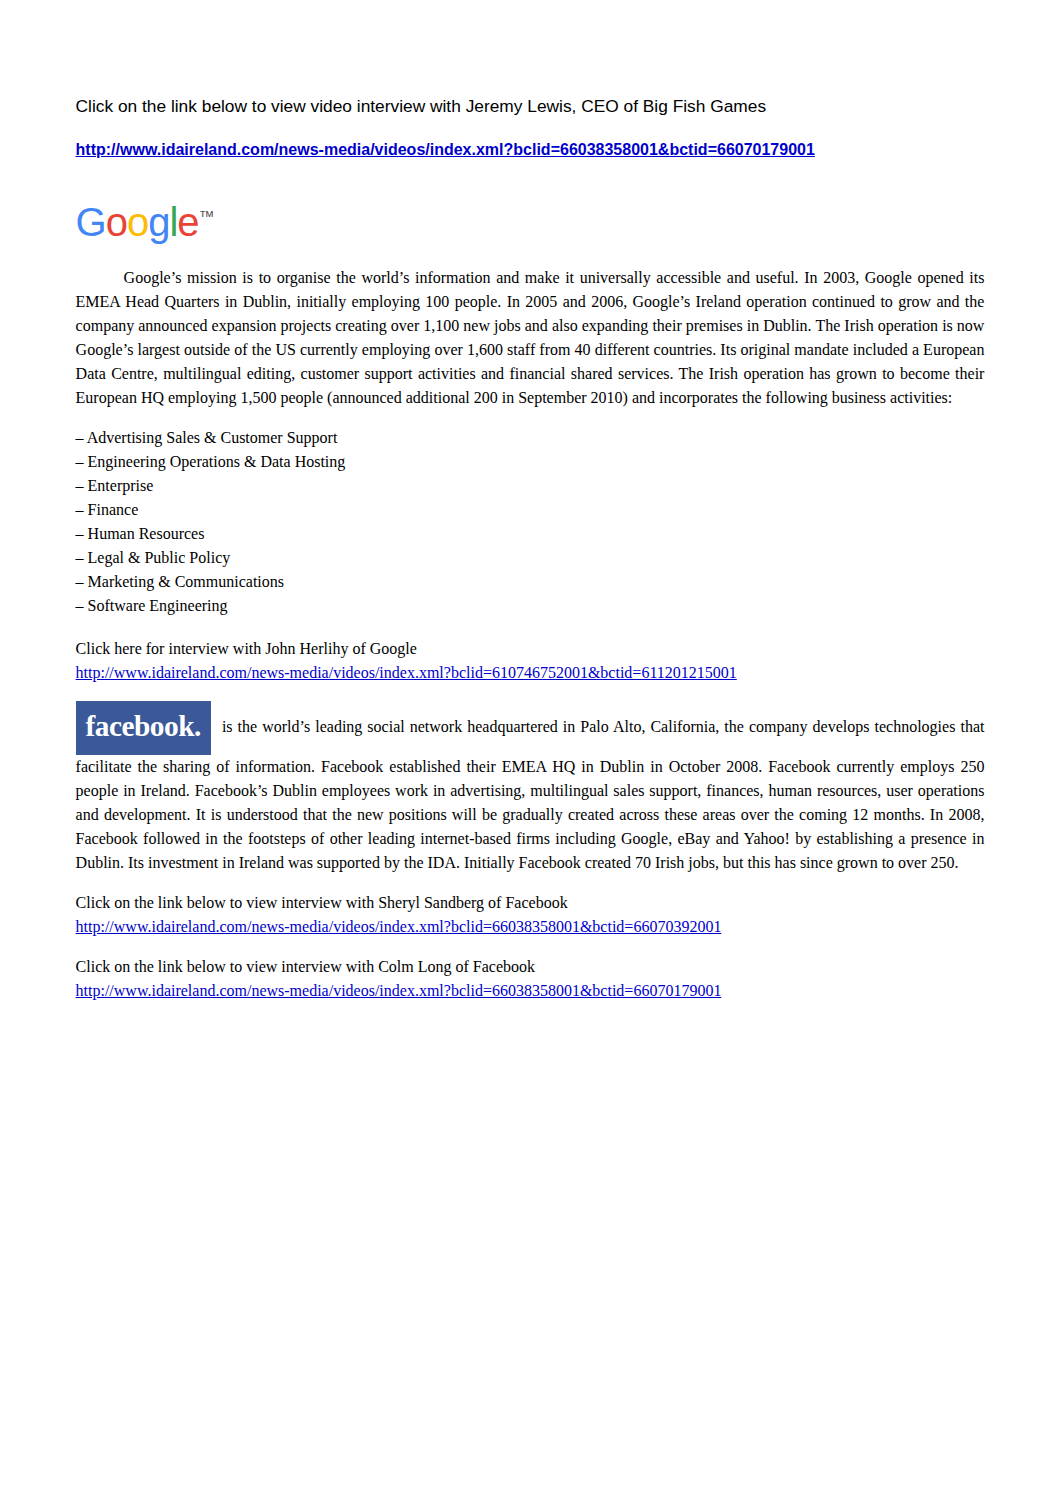Click on the link below to view video interview with Jeremy Lewis, CEO of Big Fish Games
http://www.idaireland.com/news-media/videos/index.xml?bclid=66038358001&bctid=66070179001
Google™
Google’s mission is to organise the world’s information and make it universally accessible and useful. In 2003, Google opened its EMEA Head Quarters in Dublin, initially employing 100 people. In 2005 and 2006, Google’s Ireland operation continued to grow and the company announced expansion projects creating over 1,100 new jobs and also expanding their premises in Dublin. The Irish operation is now Google’s largest outside of the US currently employing over 1,600 staff from 40 different countries. Its original mandate included a European Data Centre, multilingual editing, customer support activities and financial shared services. The Irish operation has grown to become their European HQ employing 1,500 people (announced additional 200 in September 2010) and incorporates the following business activities:
– Advertising Sales & Customer Support
– Engineering Operations & Data Hosting
– Enterprise
– Finance
– Human Resources
– Legal & Public Policy
– Marketing & Communications
– Software Engineering
Click here for interview with John Herlihy of Google
http://www.idaireland.com/news-media/videos/index.xml?bclid=610746752001&bctid=611201215001
facebook. is the world’s leading social network headquartered in Palo Alto, California, the company develops technologies that facilitate the sharing of information. Facebook established their EMEA HQ in Dublin in October 2008. Facebook currently employs 250 people in Ireland. Facebook’s Dublin employees work in advertising, multilingual sales support, finances, human resources, user operations and development. It is understood that the new positions will be gradually created across these areas over the coming 12 months. In 2008, Facebook followed in the footsteps of other leading internet-based firms including Google, eBay and Yahoo! by establishing a presence in Dublin. Its investment in Ireland was supported by the IDA. Initially Facebook created 70 Irish jobs, but this has since grown to over 250.
Click on the link below to view interview with Sheryl Sandberg of Facebook
http://www.idaireland.com/news-media/videos/index.xml?bclid=66038358001&bctid=66070392001
Click on the link below to view interview with Colm Long of Facebook
http://www.idaireland.com/news-media/videos/index.xml?bclid=66038358001&bctid=66070179001